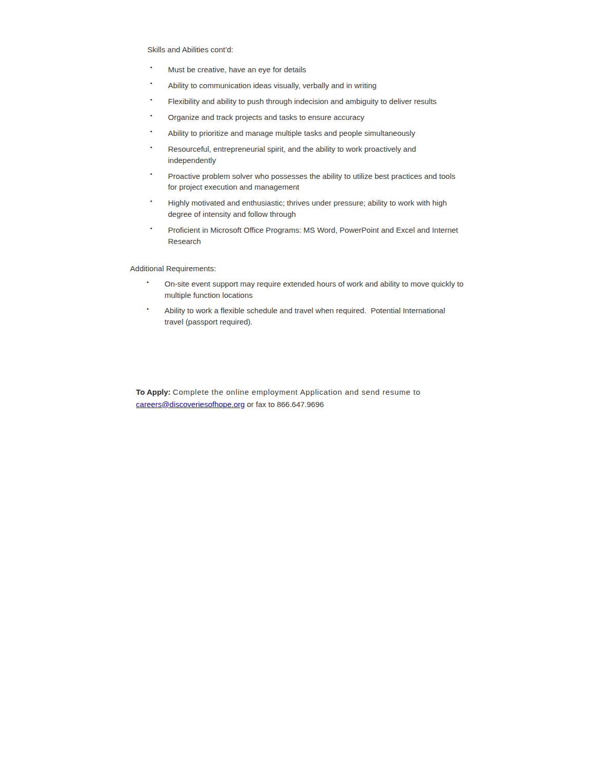Skills and Abilities cont’d:
Must be creative, have an eye for details
Ability to communication ideas visually, verbally and in writing
Flexibility and ability to push through indecision and ambiguity to deliver results
Organize and track projects and tasks to ensure accuracy
Ability to prioritize and manage multiple tasks and people simultaneously
Resourceful, entrepreneurial spirit, and the ability to work proactively and independently
Proactive problem solver who possesses the ability to utilize best practices and tools for project execution and management
Highly motivated and enthusiastic; thrives under pressure; ability to work with high degree of intensity and follow through
Proficient in Microsoft Office Programs: MS Word, PowerPoint and Excel and Internet Research
Additional Requirements:
On-site event support may require extended hours of work and ability to move quickly to multiple function locations
Ability to work a flexible schedule and travel when required. Potential International travel (passport required).
To Apply: Complete the online employment Application and send resume to careers@discoveriesofhope.org or fax to 866.647.9696